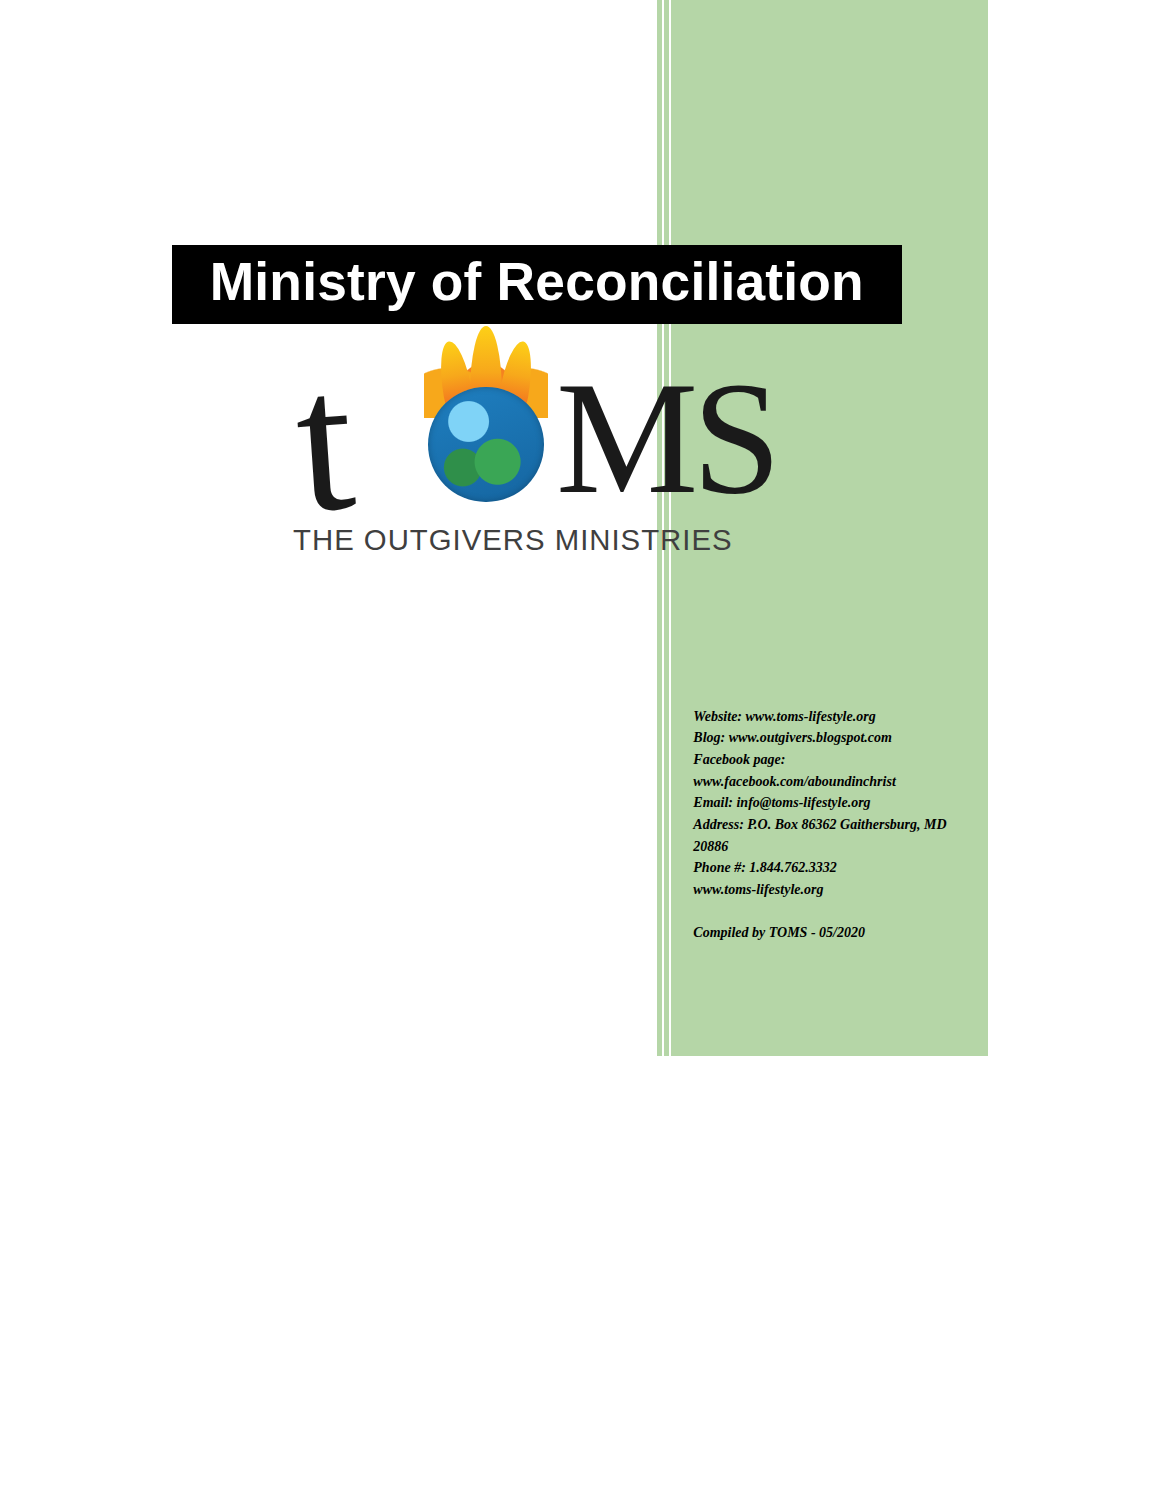Ministry of Reconciliation
t MS
THE OUTGIVERS MINISTRIES
Website: www.toms-lifestyle.org
Blog: www.outgivers.blogspot.com
Facebook page: www.facebook.com/aboundinchrist
Email: info@toms-lifestyle.org
Address: P.O. Box 86362 Gaithersburg, MD 20886
Phone #: 1.844.762.3332
www.toms-lifestyle.org
Compiled by TOMS - 05/2020